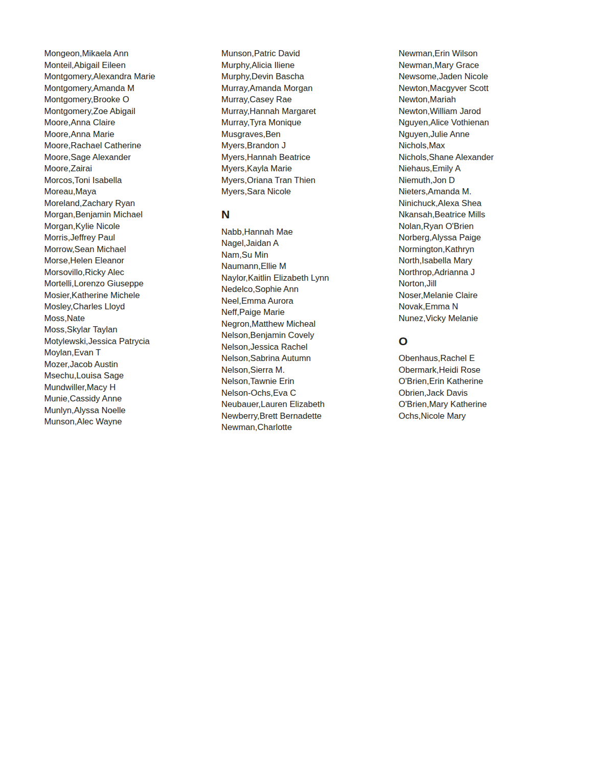Mongeon,Mikaela Ann
Monteil,Abigail Eileen
Montgomery,Alexandra Marie
Montgomery,Amanda M
Montgomery,Brooke O
Montgomery,Zoe Abigail
Moore,Anna Claire
Moore,Anna Marie
Moore,Rachael Catherine
Moore,Sage Alexander
Moore,Zairai
Morcos,Toni Isabella
Moreau,Maya
Moreland,Zachary Ryan
Morgan,Benjamin Michael
Morgan,Kylie Nicole
Morris,Jeffrey Paul
Morrow,Sean Michael
Morse,Helen Eleanor
Morsovillo,Ricky Alec
Mortelli,Lorenzo Giuseppe
Mosier,Katherine Michele
Mosley,Charles Lloyd
Moss,Nate
Moss,Skylar Taylan
Motylewski,Jessica Patrycia
Moylan,Evan T
Mozer,Jacob Austin
Msechu,Louisa Sage
Mundwiller,Macy H
Munie,Cassidy Anne
Munlyn,Alyssa Noelle
Munson,Alec Wayne
Munson,Patric David
Murphy,Alicia Iliene
Murphy,Devin Bascha
Murray,Amanda Morgan
Murray,Casey Rae
Murray,Hannah Margaret
Murray,Tyra Monique
Musgraves,Ben
Myers,Brandon J
Myers,Hannah Beatrice
Myers,Kayla Marie
Myers,Oriana Tran Thien
Myers,Sara Nicole
N
Nabb,Hannah Mae
Nagel,Jaidan A
Nam,Su Min
Naumann,Ellie M
Naylor,Kaitlin Elizabeth Lynn
Nedelco,Sophie Ann
Neel,Emma Aurora
Neff,Paige Marie
Negron,Matthew Micheal
Nelson,Benjamin Covely
Nelson,Jessica Rachel
Nelson,Sabrina Autumn
Nelson,Sierra M.
Nelson,Tawnie Erin
Nelson-Ochs,Eva C
Neubauer,Lauren Elizabeth
Newberry,Brett Bernadette
Newman,Charlotte
Newman,Erin Wilson
Newman,Mary Grace
Newsome,Jaden Nicole
Newton,Macgyver Scott
Newton,Mariah
Newton,William Jarod
Nguyen,Alice Vothienan
Nguyen,Julie Anne
Nichols,Max
Nichols,Shane Alexander
Niehaus,Emily A
Niemuth,Jon D
Nieters,Amanda M.
Ninichuck,Alexa Shea
Nkansah,Beatrice Mills
Nolan,Ryan O'Brien
Norberg,Alyssa Paige
Normington,Kathryn
North,Isabella Mary
Northrop,Adrianna J
Norton,Jill
Noser,Melanie Claire
Novak,Emma N
Nunez,Vicky Melanie
O
Obenhaus,Rachel E
Obermark,Heidi Rose
O'Brien,Erin Katherine
Obrien,Jack Davis
O'Brien,Mary Katherine
Ochs,Nicole Mary